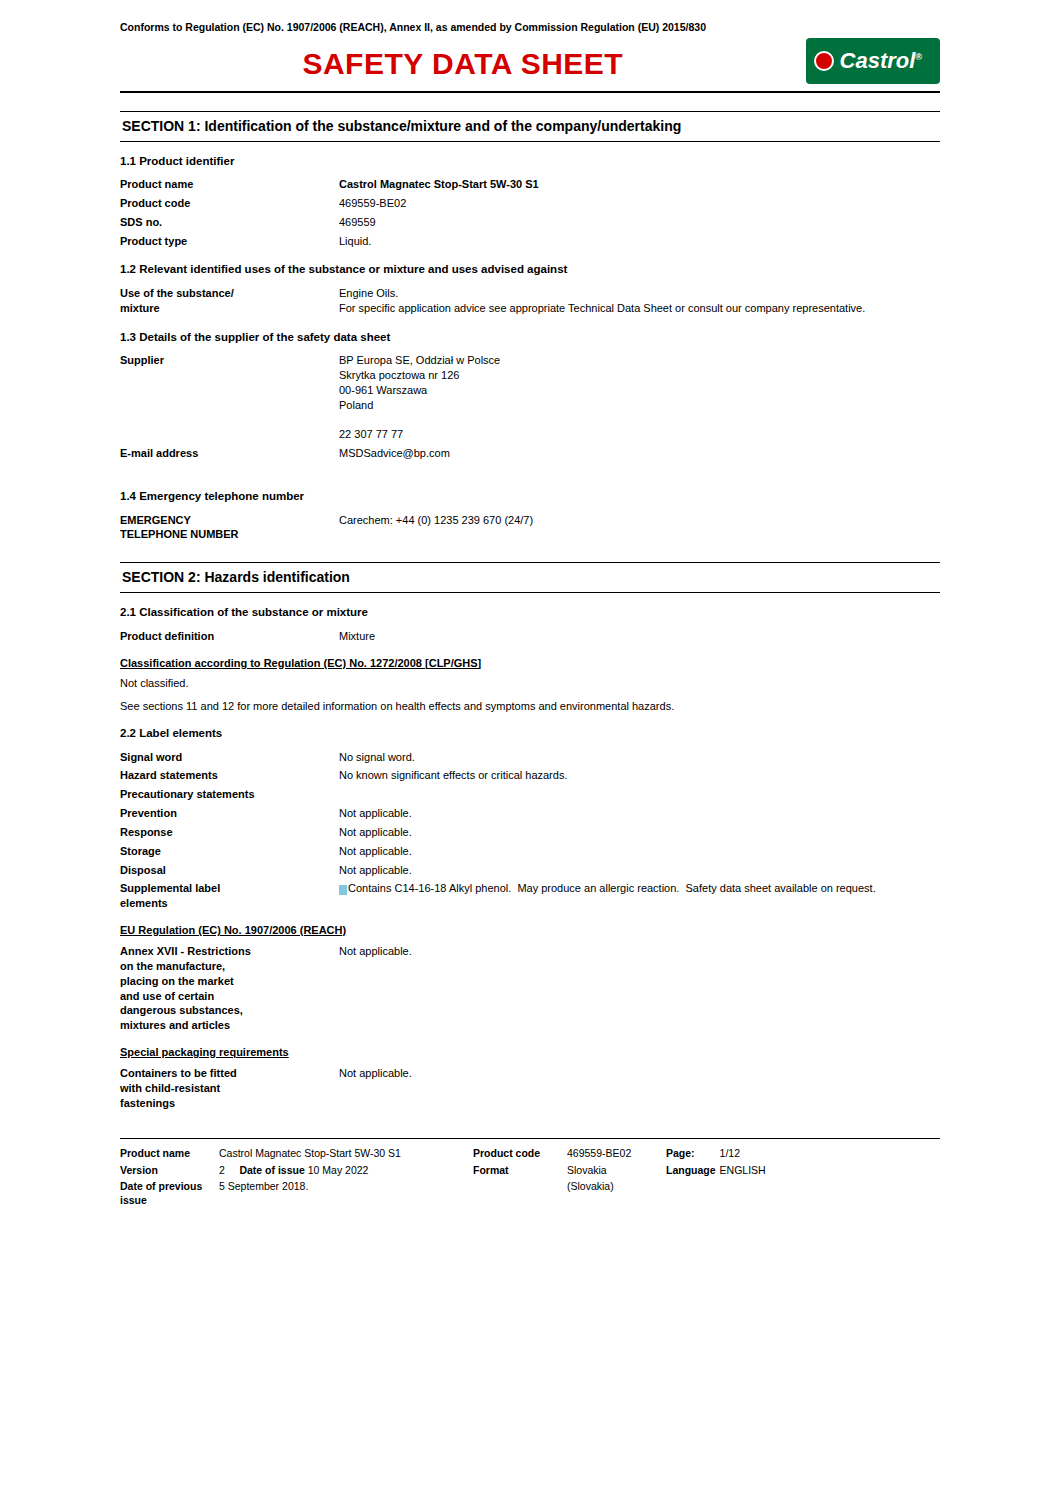Conforms to Regulation (EC) No. 1907/2006 (REACH), Annex II, as amended by Commission Regulation (EU) 2015/830
SAFETY DATA SHEET
Castrol®
SECTION 1: Identification of the substance/mixture and of the company/undertaking
1.1 Product identifier
| Product name | Castrol Magnatec Stop-Start 5W-30 S1 |
| Product code | 469559-BE02 |
| SDS no. | 469559 |
| Product type | Liquid. |
1.2 Relevant identified uses of the substance or mixture and uses advised against
| Use of the substance/ mixture | Engine Oils. For specific application advice see appropriate Technical Data Sheet or consult our company representative. |
1.3 Details of the supplier of the safety data sheet
| Supplier | BP Europa SE, Oddział w Polsce Skrytka pocztowa nr 126 00-961 Warszawa Poland 22 307 77 77 |
| E-mail address | MSDSadvice@bp.com |
1.4 Emergency telephone number
| EMERGENCY TELEPHONE NUMBER | Carechem: +44 (0) 1235 239 670 (24/7) |
SECTION 2: Hazards identification
2.1 Classification of the substance or mixture
| Product definition | Mixture |
Classification according to Regulation (EC) No. 1272/2008 [CLP/GHS]
Not classified.
See sections 11 and 12 for more detailed information on health effects and symptoms and environmental hazards.
2.2 Label elements
| Signal word | No signal word. |
| Hazard statements | No known significant effects or critical hazards. |
| Precautionary statements | |
| Prevention | Not applicable. |
| Response | Not applicable. |
| Storage | Not applicable. |
| Disposal | Not applicable. |
| Supplemental label elements | Contains C14-16-18 Alkyl phenol. May produce an allergic reaction. Safety data sheet available on request. |
EU Regulation (EC) No. 1907/2006 (REACH)
| Annex XVII - Restrictions on the manufacture, placing on the market and use of certain dangerous substances, mixtures and articles | Not applicable. |
Special packaging requirements
| Containers to be fitted with child-resistant fastenings | Not applicable. |
| Product name | Castrol Magnatec Stop-Start 5W-30 S1 | Product code | 469559-BE02 | Page: | 1/12 |
| Version | 2 Date of issue 10 May 2022 | Format | Slovakia | Language | ENGLISH |
| Date of previous issue | 5 September 2018. | | (Slovakia) | | |